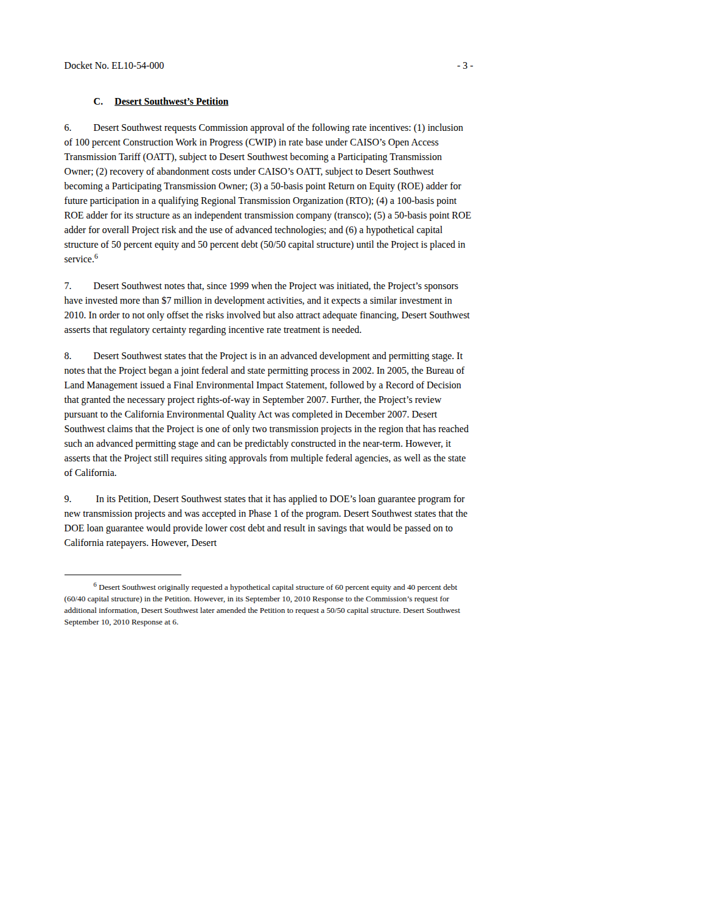Docket No. EL10-54-000
- 3 -
C. Desert Southwest’s Petition
6. Desert Southwest requests Commission approval of the following rate incentives: (1) inclusion of 100 percent Construction Work in Progress (CWIP) in rate base under CAISO’s Open Access Transmission Tariff (OATT), subject to Desert Southwest becoming a Participating Transmission Owner; (2) recovery of abandonment costs under CAISO’s OATT, subject to Desert Southwest becoming a Participating Transmission Owner; (3) a 50-basis point Return on Equity (ROE) adder for future participation in a qualifying Regional Transmission Organization (RTO); (4) a 100-basis point ROE adder for its structure as an independent transmission company (transco); (5) a 50-basis point ROE adder for overall Project risk and the use of advanced technologies; and (6) a hypothetical capital structure of 50 percent equity and 50 percent debt (50/50 capital structure) until the Project is placed in service.6
7. Desert Southwest notes that, since 1999 when the Project was initiated, the Project’s sponsors have invested more than $7 million in development activities, and it expects a similar investment in 2010. In order to not only offset the risks involved but also attract adequate financing, Desert Southwest asserts that regulatory certainty regarding incentive rate treatment is needed.
8. Desert Southwest states that the Project is in an advanced development and permitting stage. It notes that the Project began a joint federal and state permitting process in 2002. In 2005, the Bureau of Land Management issued a Final Environmental Impact Statement, followed by a Record of Decision that granted the necessary project rights-of-way in September 2007. Further, the Project’s review pursuant to the California Environmental Quality Act was completed in December 2007. Desert Southwest claims that the Project is one of only two transmission projects in the region that has reached such an advanced permitting stage and can be predictably constructed in the near-term. However, it asserts that the Project still requires siting approvals from multiple federal agencies, as well as the state of California.
9. In its Petition, Desert Southwest states that it has applied to DOE’s loan guarantee program for new transmission projects and was accepted in Phase 1 of the program. Desert Southwest states that the DOE loan guarantee would provide lower cost debt and result in savings that would be passed on to California ratepayers. However, Desert
6 Desert Southwest originally requested a hypothetical capital structure of 60 percent equity and 40 percent debt (60/40 capital structure) in the Petition. However, in its September 10, 2010 Response to the Commission’s request for additional information, Desert Southwest later amended the Petition to request a 50/50 capital structure. Desert Southwest September 10, 2010 Response at 6.